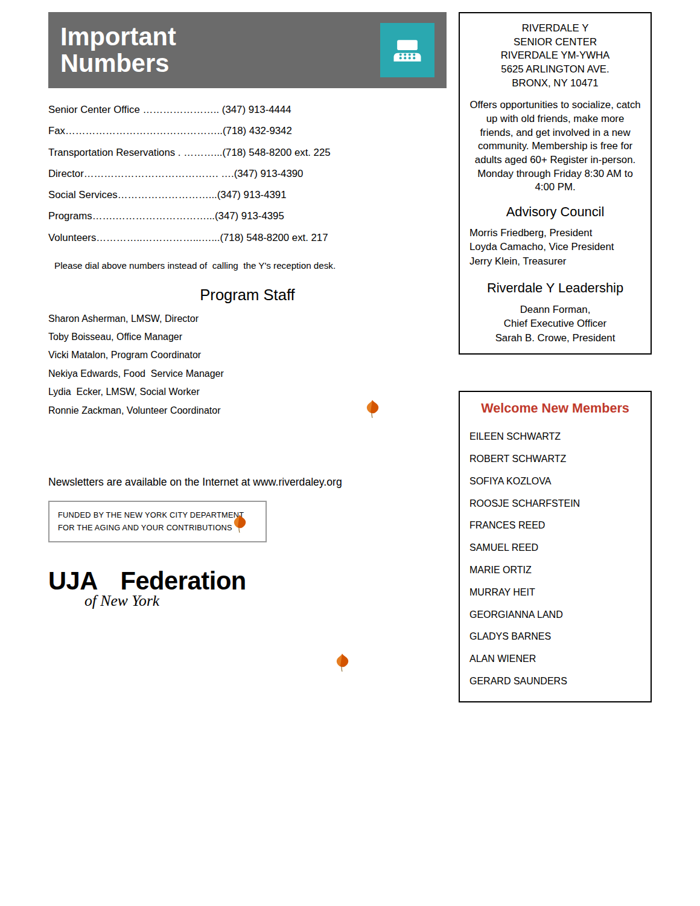Important
Numbers
Senior Center Office ………………….. (347) 913-4444
Fax………………………………………..(718) 432-9342
Transportation Reservations . ………...(718) 548-8200 ext. 225
Director…………………………………. ….(347) 913-4390
Social Services………………………...(347) 913-4391
Programs…….………………………...(347) 913-4395
Volunteers…………..……………...…...(718) 548-8200 ext. 217
Please dial above numbers instead of calling the Y's reception desk.
Program Staff
Sharon Asherman, LMSW, Director
Toby Boisseau, Office Manager
Vicki Matalon, Program Coordinator
Nekiya Edwards, Food Service Manager
Lydia Ecker, LMSW, Social Worker
Ronnie Zackman, Volunteer Coordinator
Newsletters are available on the Internet at www.riverdaley.org
FUNDED BY THE NEW YORK CITY DEPARTMENT FOR THE AGING AND YOUR CONTRIBUTIONS
UJA Federation
of New York
RIVERDALE Y
SENIOR CENTER
RIVERDALE YM-YWHA
5625 ARLINGTON AVE.
BRONX, NY 10471
Offers opportunities to socialize, catch up with old friends, make more friends, and get involved in a new community. Membership is free for adults aged 60+ Register in-person. Monday through Friday 8:30 AM to 4:00 PM.
Advisory Council
Morris Friedberg, President
Loyda Camacho, Vice President
Jerry Klein, Treasurer
Riverdale Y Leadership
Deann Forman,
Chief Executive Officer
Sarah B. Crowe, President
Welcome New Members
EILEEN SCHWARTZ
ROBERT SCHWARTZ
SOFIYA KOZLOVA
ROOSJE SCHARFSTEIN
FRANCES REED
SAMUEL REED
MARIE ORTIZ
MURRAY HEIT
GEORGIANNA LAND
GLADYS BARNES
ALAN WIENER
GERARD SAUNDERS